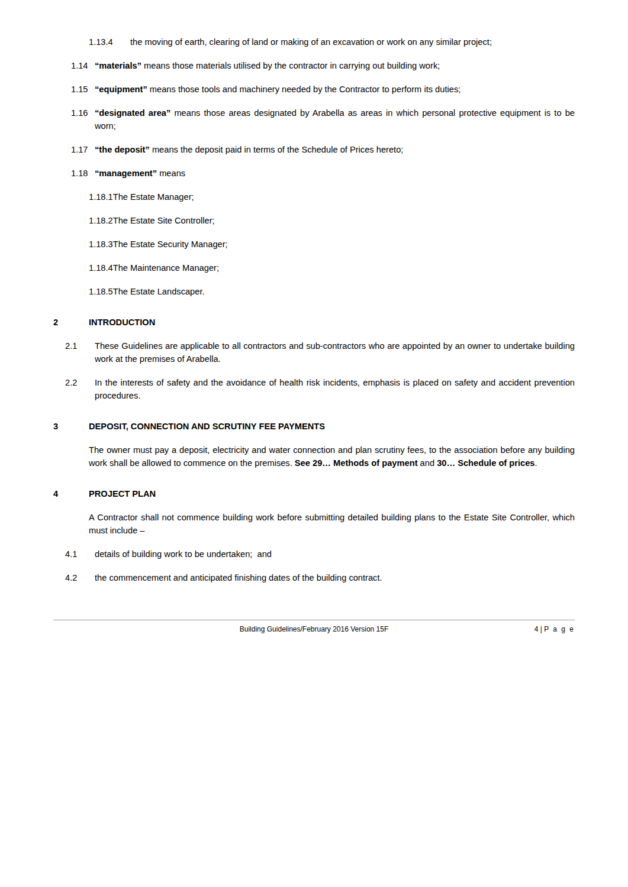1.13.4
the moving of earth, clearing of land or making of an excavation or work on any similar project;
1.14
“materials” means those materials utilised by the contractor in carrying out building work;
1.15
“equipment” means those tools and machinery needed by the Contractor to perform its duties;
1.16
“designated area” means those areas designated by Arabella as areas in which personal protective equipment is to be worn;
1.17
“the deposit” means the deposit paid in terms of the Schedule of Prices hereto;
1.18
“management” means
1.18.1
The Estate Manager;
1.18.2
The Estate Site Controller;
1.18.3
The Estate Security Manager;
1.18.4
The Maintenance Manager;
1.18.5
The Estate Landscaper.
2 INTRODUCTION
2.1
These Guidelines are applicable to all contractors and sub-contractors who are appointed by an owner to undertake building work at the premises of Arabella.
2.2
In the interests of safety and the avoidance of health risk incidents, emphasis is placed on safety and accident prevention procedures.
3 DEPOSIT, CONNECTION AND SCRUTINY FEE PAYMENTS
The owner must pay a deposit, electricity and water connection and plan scrutiny fees, to the association before any building work shall be allowed to commence on the premises. See 29… Methods of payment and 30… Schedule of prices.
4 PROJECT PLAN
A Contractor shall not commence building work before submitting detailed building plans to the Estate Site Controller, which must include –
4.1
details of building work to be undertaken; and
4.2
the commencement and anticipated finishing dates of the building contract.
Building Guidelines/February 2016 Version 15F
4 | P a g e